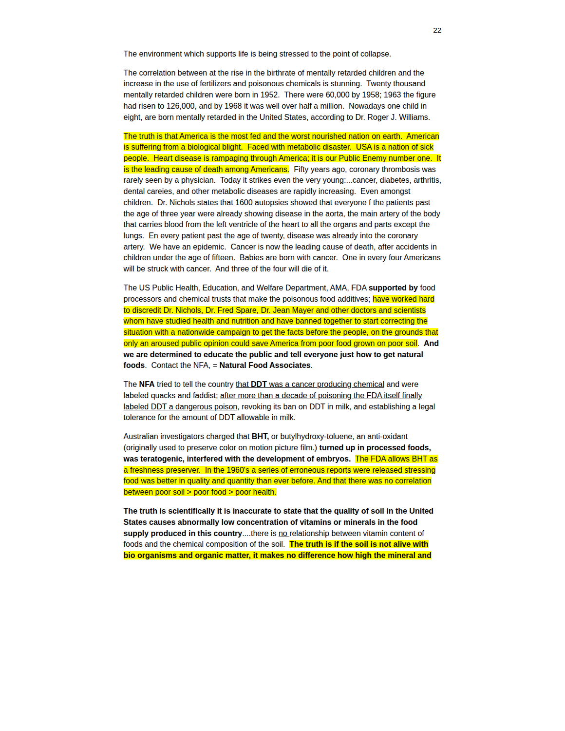22
The environment which supports life is being stressed to the point of collapse.
The correlation between at the rise in the birthrate of mentally retarded children and the increase in the use of fertilizers and poisonous chemicals is stunning. Twenty thousand mentally retarded children were born in 1952. There were 60,000 by 1958; 1963 the figure had risen to 126,000, and by 1968 it was well over half a million. Nowadays one child in eight, are born mentally retarded in the United States, according to Dr. Roger J. Williams.
The truth is that America is the most fed and the worst nourished nation on earth. American is suffering from a biological blight. Faced with metabolic disaster. USA is a nation of sick people. Heart disease is rampaging through America; it is our Public Enemy number one. It is the leading cause of death among Americans. Fifty years ago, coronary thrombosis was rarely seen by a physician. Today it strikes even the very young:...cancer, diabetes, arthritis, dental careies, and other metabolic diseases are rapidly increasing. Even amongst children. Dr. Nichols states that 1600 autopsies showed that everyone f the patients past the age of three year were already showing disease in the aorta, the main artery of the body that carries blood from the left ventricle of the heart to all the organs and parts except the lungs. En every patient past the age of twenty, disease was already into the coronary artery. We have an epidemic. Cancer is now the leading cause of death, after accidents in children under the age of fifteen. Babies are born with cancer. One in every four Americans will be struck with cancer. And three of the four will die of it.
The US Public Health, Education, and Welfare Department, AMA, FDA supported by food processors and chemical trusts that make the poisonous food additives; have worked hard to discredit Dr. Nichols, Dr. Fred Spare, Dr. Jean Mayer and other doctors and scientists whom have studied health and nutrition and have banned together to start correcting the situation with a nationwide campaign to get the facts before the people, on the grounds that only an aroused public opinion could save America from poor food grown on poor soil. And we are determined to educate the public and tell everyone just how to get natural foods. Contact the NFA, = Natural Food Associates.
The NFA tried to tell the country that DDT was a cancer producing chemical and were labeled quacks and faddist; after more than a decade of poisoning the FDA itself finally labeled DDT a dangerous poison, revoking its ban on DDT in milk, and establishing a legal tolerance for the amount of DDT allowable in milk.
Australian investigators charged that BHT, or butylhydroxy-toluene, an anti-oxidant (originally used to preserve color on motion picture film.) turned up in processed foods, was teratogenic, interfered with the development of embryos. The FDA allows BHT as a freshness preserver. In the 1960's a series of erroneous reports were released stressing food was better in quality and quantity than ever before. And that there was no correlation between poor soil > poor food > poor health.
The truth is scientifically it is inaccurate to state that the quality of soil in the United States causes abnormally low concentration of vitamins or minerals in the food supply produced in this country....there is no relationship between vitamin content of foods and the chemical composition of the soil. The truth is if the soil is not alive with bio organisms and organic matter, it makes no difference how high the mineral and